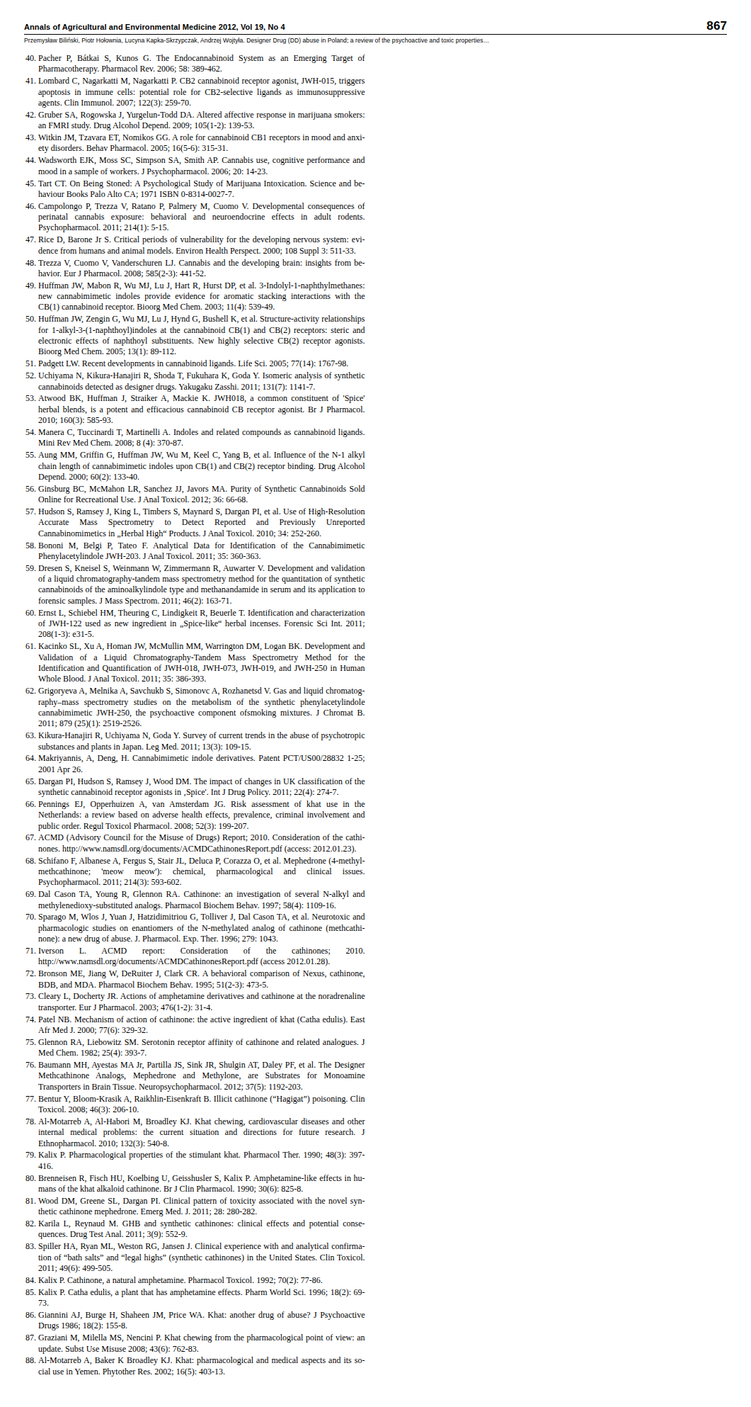Annals of Agricultural and Environmental Medicine 2012, Vol 19, No 4 867
Przemysław Biliński, Piotr Hołownia, Lucyna Kapka-Skrzypczak, Andrzej Wojtyła. Designer Drug (DD) abuse in Poland; a review of the psychoactive and toxic properties…
40 Pacher P, Bátkai S, Kunos G. The Endocannabinoid System as an Emerging Target of Pharmacotherapy. Pharmacol Rev. 2006; 58: 389-462.
41 Lombard C, Nagarkatti M, Nagarkatti P. CB2 cannabinoid receptor agonist, JWH-015, triggers apoptosis in immune cells: potential role for CB2-selective ligands as immunosuppressive agents. Clin Immunol. 2007; 122(3): 259-70.
42 Gruber SA, Rogowska J, Yurgelun-Todd DA. Altered affective response in marijuana smokers: an FMRI study. Drug Alcohol Depend. 2009; 105(1-2): 139-53.
43 Witkin JM, Tzavara ET, Nomikos GG. A role for cannabinoid CB1 receptors in mood and anxiety disorders. Behav Pharmacol. 2005; 16(5-6): 315-31.
44 Wadsworth EJK, Moss SC, Simpson SA, Smith AP. Cannabis use, cognitive performance and mood in a sample of workers. J Psychopharmacol. 2006; 20: 14-23.
45 Tart CT. On Being Stoned: A Psychological Study of Marijuana Intoxication. Science and behaviour Books Palo Alto CA; 1971 ISBN 0-8314-0027-7.
46 Campolongo P, Trezza V, Ratano P, Palmery M, Cuomo V. Developmental consequences of perinatal cannabis exposure: behavioral and neuroendocrine effects in adult rodents. Psychopharmacol. 2011; 214(1): 5-15.
47 Rice D, Barone Jr S. Critical periods of vulnerability for the developing nervous system: evidence from humans and animal models. Environ Health Perspect. 2000; 108 Suppl 3: 511-33.
48 Trezza V, Cuomo V, Vanderschuren LJ. Cannabis and the developing brain: insights from behavior. Eur J Pharmacol. 2008; 585(2-3): 441-52.
49 Huffman JW, Mabon R, Wu MJ, Lu J, Hart R, Hurst DP, et al. 3-Indolyl-1-naphthylmethanes: new cannabimimetic indoles provide evidence for aromatic stacking interactions with the CB(1) cannabinoid receptor. Bioorg Med Chem. 2003; 11(4): 539-49.
50 Huffman JW, Zengin G, Wu MJ, Lu J, Hynd G, Bushell K, et al. Structure-activity relationships for 1-alkyl-3-(1-naphthoyl)indoles at the cannabinoid CB(1) and CB(2) receptors: steric and electronic effects of naphthoyl substituents. New highly selective CB(2) receptor agonists. Bioorg Med Chem. 2005; 13(1): 89-112.
51 Padgett LW. Recent developments in cannabinoid ligands. Life Sci. 2005; 77(14): 1767-98.
52 Uchiyama N, Kikura-Hanajiri R, Shoda T, Fukuhara K, Goda Y. Isomeric analysis of synthetic cannabinoids detected as designer drugs. Yakugaku Zasshi. 2011; 131(7): 1141-7.
53 Atwood BK, Huffman J, Straiker A, Mackie K. JWH018, a common constituent of 'Spice' herbal blends, is a potent and efficacious cannabinoid CB receptor agonist. Br J Pharmacol. 2010; 160(3): 585-93.
54 Manera C, Tuccinardi T, Martinelli A. Indoles and related compounds as cannabinoid ligands. Mini Rev Med Chem. 2008; 8 (4): 370-87.
55 Aung MM, Griffin G, Huffman JW, Wu M, Keel C, Yang B, et al. Influence of the N-1 alkyl chain length of cannabimimetic indoles upon CB(1) and CB(2) receptor binding. Drug Alcohol Depend. 2000; 60(2): 133-40.
56 Ginsburg BC, McMahon LR, Sanchez JJ, Javors MA. Purity of Synthetic Cannabinoids Sold Online for Recreational Use. J Anal Toxicol. 2012; 36: 66-68.
57 Hudson S, Ramsey J, King L, Timbers S, Maynard S, Dargan PI, et al. Use of High-Resolution Accurate Mass Spectrometry to Detect Reported and Previously Unreported Cannabinomimetics in „Herbal High“ Products. J Anal Toxicol. 2010; 34: 252-260.
58 Bononi M, Belgi P, Tateo F. Analytical Data for Identification of the Cannabimimetic Phenylacetylindole JWH-203. J Anal Toxicol. 2011; 35: 360-363.
59 Dresen S, Kneisel S, Weinmann W, Zimmermann R, Auwarter V. Development and validation of a liquid chromatography-tandem mass spectrometry method for the quantitation of synthetic cannabinoids of the aminoalkylindole type and methanandamide in serum and its application to forensic samples. J Mass Spectrom. 2011; 46(2): 163-71.
60 Ernst L, Schiebel HM, Theuring C, Lindigkeit R, Beuerle T. Identification and characterization of JWH-122 used as new ingredient in „Spice-like“ herbal incenses. Forensic Sci Int. 2011; 208(1-3): e31-5.
61 Kacinko SL, Xu A, Homan JW, McMullin MM, Warrington DM, Logan BK. Development and Validation of a Liquid Chromatography-Tandem Mass Spectrometry Method for the Identification and Quantification of JWH-018, JWH-073, JWH-019, and JWH-250 in Human Whole Blood. J Anal Toxicol. 2011; 35: 386-393.
62 Grigoryeva A, Melnika A, Savchukb S, Simonovc A, Rozhanetsd V. Gas and liquid chromatography–mass spectrometry studies on the metabolism of the synthetic phenylacetylindole cannabimimetic JWH-250, the psychoactive component ofsmoking mixtures. J Chromat B. 2011; 879 (25)(1): 2519-2526.
63 Kikura-Hanajiri R, Uchiyama N, Goda Y. Survey of current trends in the abuse of psychotropic substances and plants in Japan. Leg Med. 2011; 13(3): 109-15.
64 Makriyannis, A, Deng, H. Cannabimimetic indole derivatives. Patent PCT/US00/28832 1-25; 2001 Apr 26.
65 Dargan PI, Hudson S, Ramsey J, Wood DM. The impact of changes in UK classification of the synthetic cannabinoid receptor agonists in ‚Spice'. Int J Drug Policy. 2011; 22(4): 274-7.
66 Pennings EJ, Opperhuizen A, van Amsterdam JG. Risk assessment of khat use in the Netherlands: a review based on adverse health effects, prevalence, criminal involvement and public order. Regul Toxicol Pharmacol. 2008; 52(3): 199-207.
67 ACMD (Advisory Council for the Misuse of Drugs) Report; 2010. Consideration of the cathinones. http://www.namsdl.org/documents/ACMDCathinonesReport.pdf (access: 2012.01.23).
68 Schifano F, Albanese A, Fergus S, Stair JL, Deluca P, Corazza O, et al. Mephedrone (4-methylmethcathinone; 'meow meow'): chemical, pharmacological and clinical issues. Psychopharmacol. 2011; 214(3): 593-602.
69 Dal Cason TA, Young R, Glennon RA. Cathinone: an investigation of several N-alkyl and methylenedioxy-substituted analogs. Pharmacol Biochem Behav. 1997; 58(4): 1109-16.
70 Sparago M, Wlos J, Yuan J, Hatzidimitriou G, Tolliver J, Dal Cason TA, et al. Neurotoxic and pharmacologic studies on enantiomers of the N-methylated analog of cathinone (methcathinone): a new drug of abuse. J. Pharmacol. Exp. Ther. 1996; 279: 1043.
71 Iverson L. ACMD report: Consideration of the cathinones; 2010. http://www.namsdl.org/documents/ACMDCathinonesReport.pdf (access 2012.01.28).
72 Bronson ME, Jiang W, DeRuiter J, Clark CR. A behavioral comparison of Nexus, cathinone, BDB, and MDA. Pharmacol Biochem Behav. 1995; 51(2-3): 473-5.
73 Cleary L, Docherty JR. Actions of amphetamine derivatives and cathinone at the noradrenaline transporter. Eur J Pharmacol. 2003; 476(1-2): 31-4.
74 Patel NB. Mechanism of action of cathinone: the active ingredient of khat (Catha edulis). East Afr Med J. 2000; 77(6): 329-32.
75 Glennon RA, Liebowitz SM. Serotonin receptor affinity of cathinone and related analogues. J Med Chem. 1982; 25(4): 393-7.
76 Baumann MH, Ayestas MA Jr, Partilla JS, Sink JR, Shulgin AT, Daley PF, et al. The Designer Methcathinone Analogs, Mephedrone and Methylone, are Substrates for Monoamine Transporters in Brain Tissue. Neuropsychopharmacol. 2012; 37(5): 1192-203.
77 Bentur Y, Bloom-Krasik A, Raikhlin-Eisenkraft B. Illicit cathinone (“Hagigat”) poisoning. Clin Toxicol. 2008; 46(3): 206-10.
78 Al-Motarreb A, Al-Habori M, Broadley KJ. Khat chewing, cardiovascular diseases and other internal medical problems: the current situation and directions for future research. J Ethnopharmacol. 2010; 132(3): 540-8.
79 Kalix P. Pharmacological properties of the stimulant khat. Pharmacol Ther. 1990; 48(3): 397-416.
80 Brenneisen R, Fisch HU, Koelbing U, Geisshusler S, Kalix P. Amphetamine-like effects in humans of the khat alkaloid cathinone. Br J Clin Pharmacol. 1990; 30(6): 825-8.
81 Wood DM, Greene SL, Dargan PI. Clinical pattern of toxicity associated with the novel synthetic cathinone mephedrone. Emerg Med. J. 2011; 28: 280-282.
82 Karila L, Reynaud M. GHB and synthetic cathinones: clinical effects and potential consequences. Drug Test Anal. 2011; 3(9): 552-9.
83 Spiller HA, Ryan ML, Weston RG, Jansen J. Clinical experience with and analytical confirmation of “bath salts” and “legal highs” (synthetic cathinones) in the United States. Clin Toxicol. 2011; 49(6): 499-505.
84 Kalix P. Cathinone, a natural amphetamine. Pharmacol Toxicol. 1992; 70(2): 77-86.
85 Kalix P. Catha edulis, a plant that has amphetamine effects. Pharm World Sci. 1996; 18(2): 69-73.
86 Giannini AJ, Burge H, Shaheen JM, Price WA. Khat: another drug of abuse? J Psychoactive Drugs 1986; 18(2): 155-8.
87 Graziani M, Milella MS, Nencini P. Khat chewing from the pharmacological point of view: an update. Subst Use Misuse 2008; 43(6): 762-83.
88 Al-Motarreb A, Baker K Broadley KJ. Khat: pharmacological and medical aspects and its social use in Yemen. Phytother Res. 2002; 16(5): 403-13.